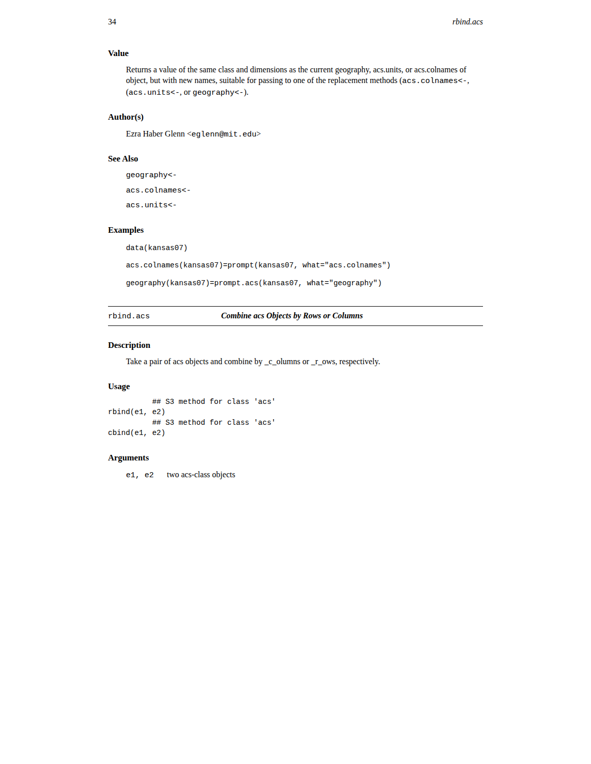34 rbind.acs
Value
Returns a value of the same class and dimensions as the current geography, acs.units, or acs.colnames of object, but with new names, suitable for passing to one of the replacement methods (acs.colnames<-, (acs.units<-, or geography<-).
Author(s)
Ezra Haber Glenn <eglenn@mit.edu>
See Also
geography<-
acs.colnames<-
acs.units<-
Examples
data(kansas07)
acs.colnames(kansas07)=prompt(kansas07, what="acs.colnames")
geography(kansas07)=prompt.acs(kansas07, what="geography")
rbind.acs Combine acs Objects by Rows or Columns
Description
Take a pair of acs objects and combine by _c_olumns or _r_ows, respectively.
Usage
          ## S3 method for class 'acs'
rbind(e1, e2)
          ## S3 method for class 'acs'
cbind(e1, e2)
Arguments
| e1, e2 | two acs-class objects |